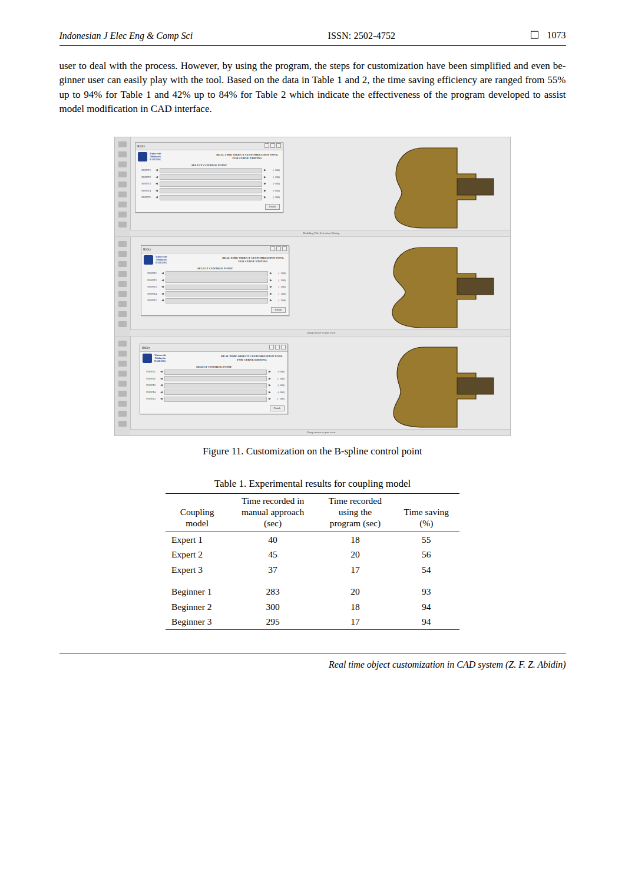Indonesian J Elec Eng & Comp Sci ISSN: 2502-4752 1073
user to deal with the process. However, by using the program, the steps for customization have been simplified and even beginner user can easily play with the tool. Based on the data in Table 1 and 2, the time saving efficiency are ranged from 55% up to 94% for Table 1 and 42% up to 84% for Table 2 which indicate the effectiveness of the program developed to assist model modification in CAD interface.
RtOct
Universiti
Malaysia
PAHANG
REAL TIME OBJECT CUSTOMIZATION TOOL
FOR CURVE EDITING
SELECT CONTROL POINT
POINT1◀ ▶(-100)
POINT2◀ ▶(-100)
POINT3◀ ▶(-100)
POINT4◀ ▶(-100)
POINT5◀ ▶(-100)
Finish
Building File Selection Dialog
RtOct
Universiti
Malaysia
PAHANG
REAL TIME OBJECT CUSTOMIZATION TOOL
FOR CURVE EDITING
SELECT CONTROL POINT
POINT1◀ ▶(+100)
POINT2◀ ▶(+100)
POINT3◀ ▶(+100)
POINT4◀ ▶(+100)
POINT5◀ ▶(+100)
Finish
Drag cursor to pan view
RtOct
Universiti
Malaysia
PAHANG
REAL TIME OBJECT CUSTOMIZATION TOOL
FOR CURVE EDITING
SELECT CONTROL POINT
POINT1◀ ▶(-100)
POINT2◀ ▶(+100)
POINT3◀ ▶(-100)
POINT4◀ ▶(-100)
POINT5◀ ▶(+100)
Finish
Drag cursor to pan view
Figure 11. Customization on the B-spline control point
Table 1. Experimental results for coupling model
| Coupling model | Time recorded in manual approach (sec) | Time recorded using the program (sec) | Time saving (%) |
| --- | --- | --- | --- |
| Expert 1 | 40 | 18 | 55 |
| Expert 2 | 45 | 20 | 56 |
| Expert 3 | 37 | 17 | 54 |
| Beginner 1 | 283 | 20 | 93 |
| Beginner 2 | 300 | 18 | 94 |
| Beginner 3 | 295 | 17 | 94 |
Real time object customization in CAD system (Z. F. Z. Abidin)